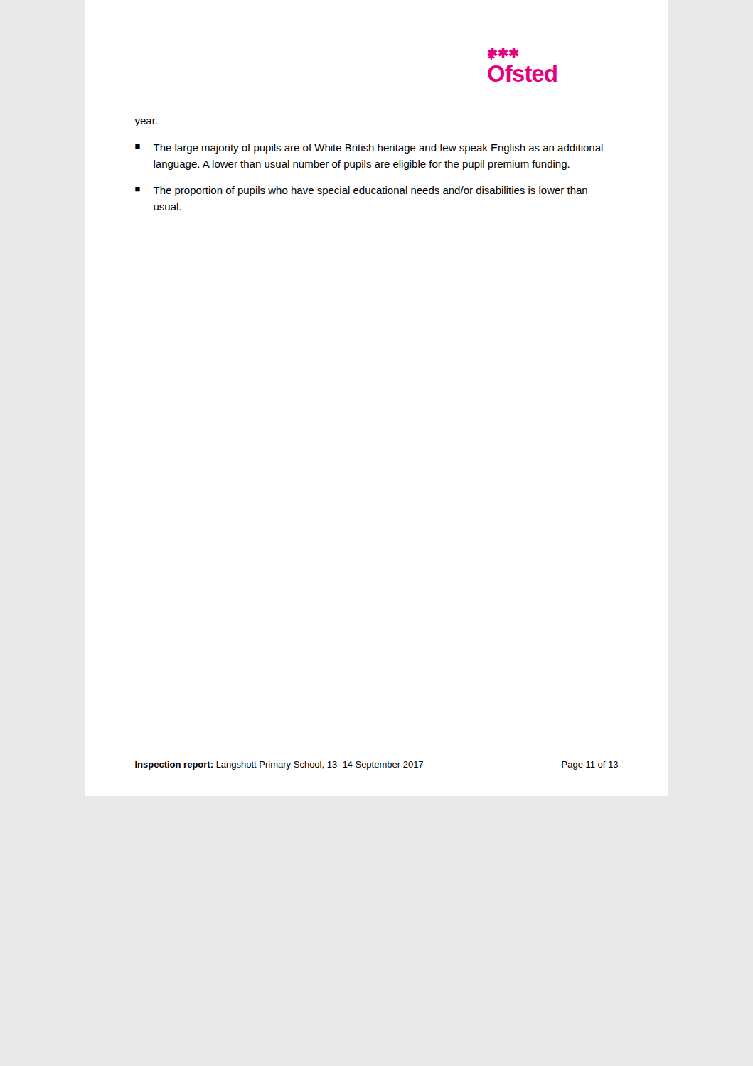year.
The large majority of pupils are of White British heritage and few speak English as an additional language. A lower than usual number of pupils are eligible for the pupil premium funding.
The proportion of pupils who have special educational needs and/or disabilities is lower than usual.
Inspection report: Langshott Primary School, 13–14 September 2017
Page 11 of 13